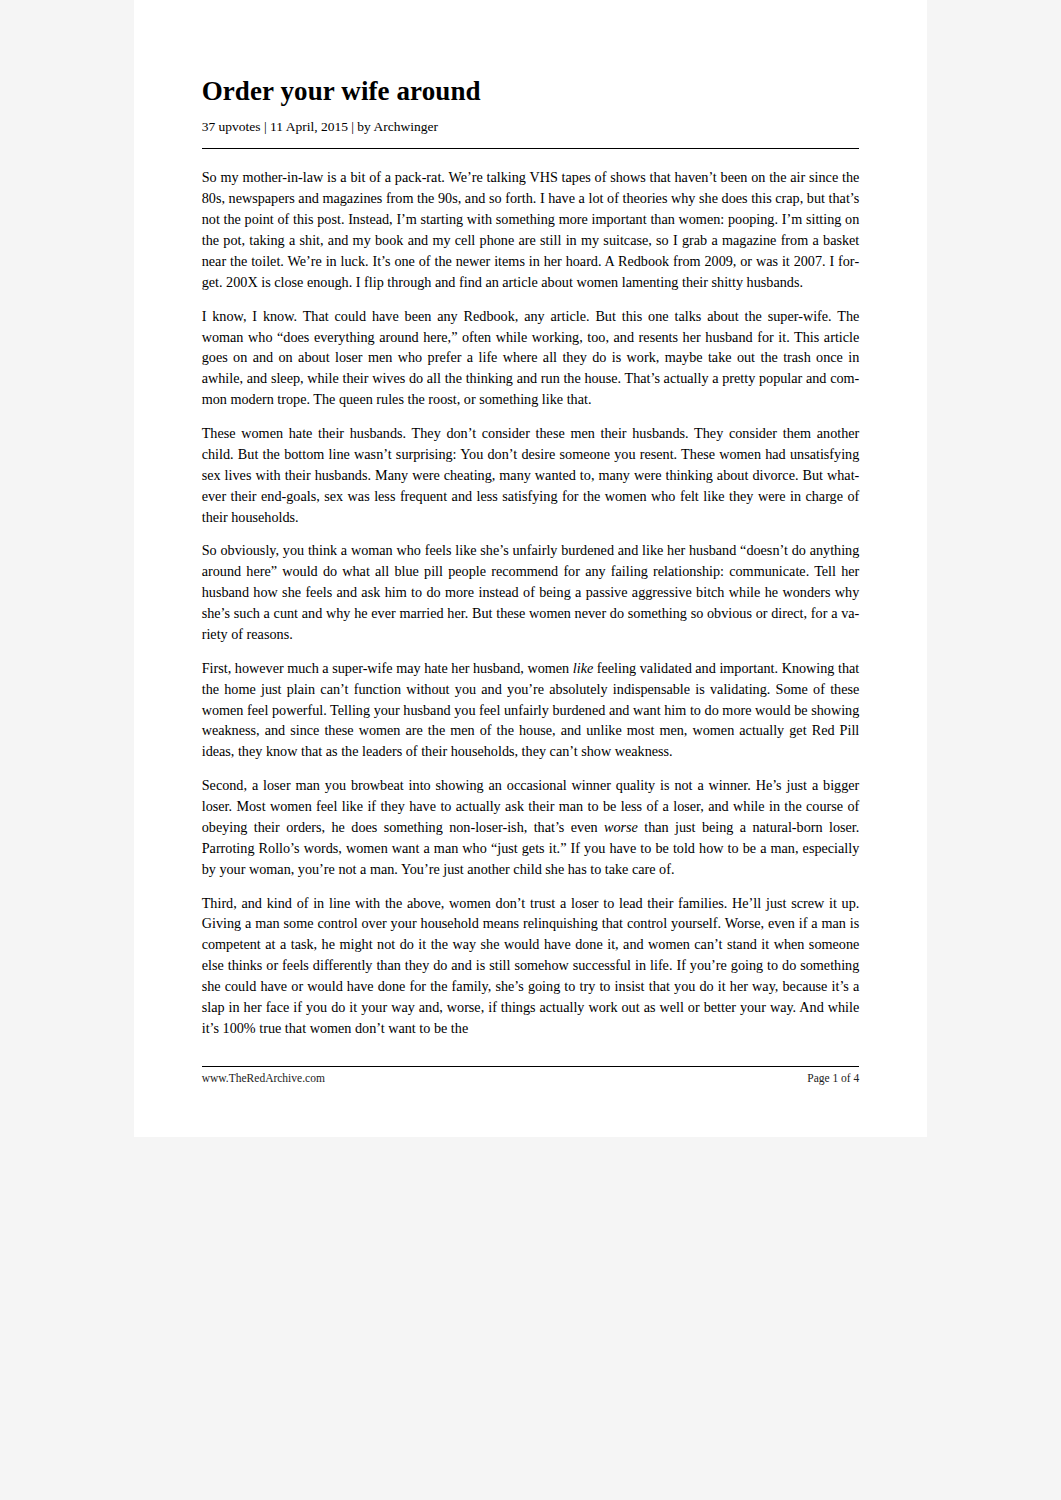Order your wife around
37 upvotes | 11 April, 2015 | by Archwinger
So my mother-in-law is a bit of a pack-rat. We’re talking VHS tapes of shows that haven’t been on the air since the 80s, newspapers and magazines from the 90s, and so forth. I have a lot of theories why she does this crap, but that’s not the point of this post. Instead, I’m starting with something more important than women: pooping. I’m sitting on the pot, taking a shit, and my book and my cell phone are still in my suitcase, so I grab a magazine from a basket near the toilet. We’re in luck. It’s one of the newer items in her hoard. A Redbook from 2009, or was it 2007. I forget. 200X is close enough. I flip through and find an article about women lamenting their shitty husbands.
I know, I know. That could have been any Redbook, any article. But this one talks about the super-wife. The woman who “does everything around here,” often while working, too, and resents her husband for it. This article goes on and on about loser men who prefer a life where all they do is work, maybe take out the trash once in awhile, and sleep, while their wives do all the thinking and run the house. That’s actually a pretty popular and common modern trope. The queen rules the roost, or something like that.
These women hate their husbands. They don’t consider these men their husbands. They consider them another child. But the bottom line wasn’t surprising: You don’t desire someone you resent. These women had unsatisfying sex lives with their husbands. Many were cheating, many wanted to, many were thinking about divorce. But whatever their end-goals, sex was less frequent and less satisfying for the women who felt like they were in charge of their households.
So obviously, you think a woman who feels like she’s unfairly burdened and like her husband “doesn’t do anything around here” would do what all blue pill people recommend for any failing relationship: communicate. Tell her husband how she feels and ask him to do more instead of being a passive aggressive bitch while he wonders why she’s such a cunt and why he ever married her. But these women never do something so obvious or direct, for a variety of reasons.
First, however much a super-wife may hate her husband, women like feeling validated and important. Knowing that the home just plain can’t function without you and you’re absolutely indispensable is validating. Some of these women feel powerful. Telling your husband you feel unfairly burdened and want him to do more would be showing weakness, and since these women are the men of the house, and unlike most men, women actually get Red Pill ideas, they know that as the leaders of their households, they can’t show weakness.
Second, a loser man you browbeat into showing an occasional winner quality is not a winner. He’s just a bigger loser. Most women feel like if they have to actually ask their man to be less of a loser, and while in the course of obeying their orders, he does something non-loser-ish, that’s even worse than just being a natural-born loser. Parroting Rollo’s words, women want a man who “just gets it.” If you have to be told how to be a man, especially by your woman, you’re not a man. You’re just another child she has to take care of.
Third, and kind of in line with the above, women don’t trust a loser to lead their families. He’ll just screw it up. Giving a man some control over your household means relinquishing that control yourself. Worse, even if a man is competent at a task, he might not do it the way she would have done it, and women can’t stand it when someone else thinks or feels differently than they do and is still somehow successful in life. If you’re going to do something she could have or would have done for the family, she’s going to try to insist that you do it her way, because it’s a slap in her face if you do it your way and, worse, if things actually work out as well or better your way. And while it’s 100% true that women don’t want to be the
www.TheRedArchive.com Page 1 of 4